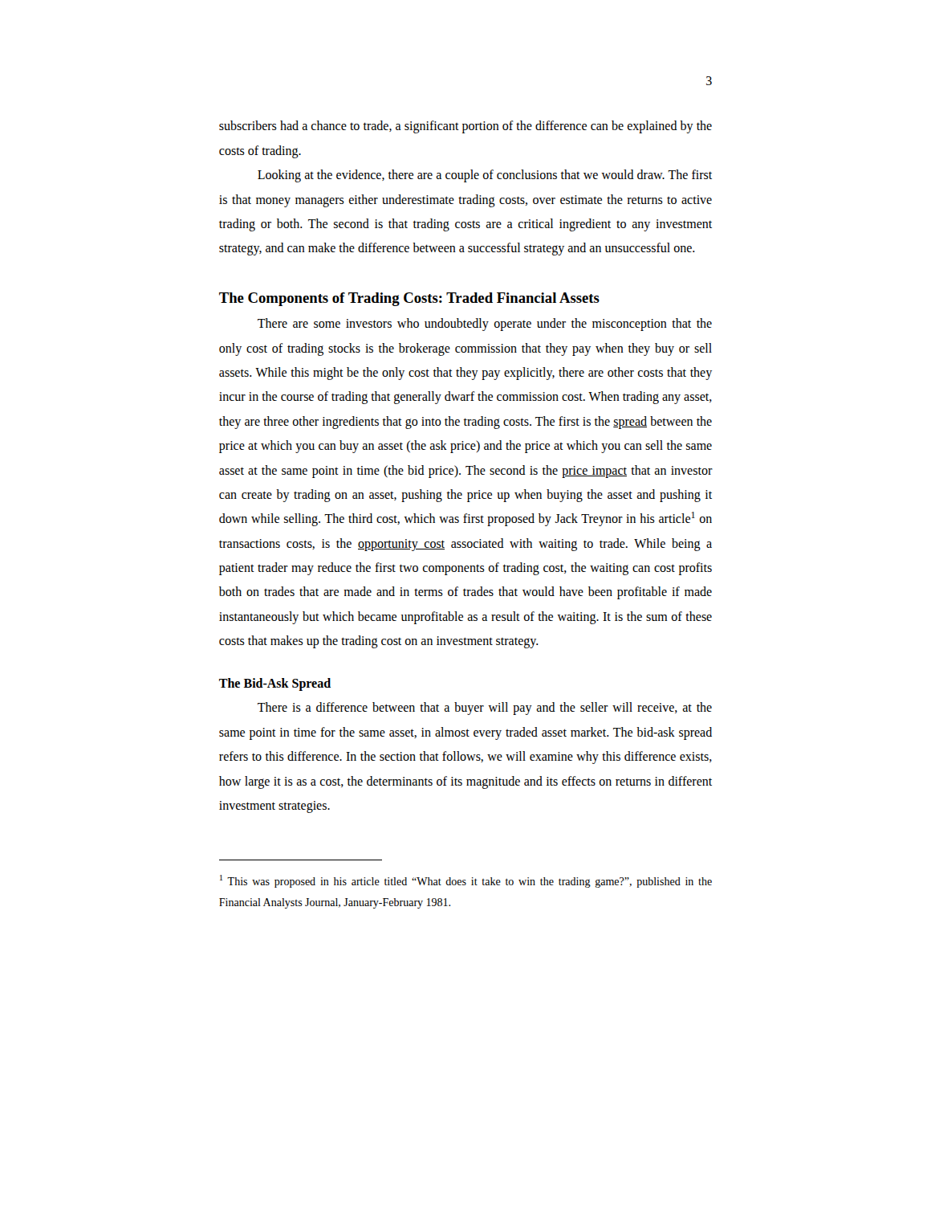3
subscribers had a chance to trade, a significant portion of the difference can be explained by the costs of trading.
Looking at the evidence, there are a couple of conclusions that we would draw. The first is that money managers either underestimate trading costs, over estimate the returns to active trading or both. The second is that trading costs are a critical ingredient to any investment strategy, and can make the difference between a successful strategy and an unsuccessful one.
The Components of Trading Costs: Traded Financial Assets
There are some investors who undoubtedly operate under the misconception that the only cost of trading stocks is the brokerage commission that they pay when they buy or sell assets. While this might be the only cost that they pay explicitly, there are other costs that they incur in the course of trading that generally dwarf the commission cost. When trading any asset, they are three other ingredients that go into the trading costs. The first is the spread between the price at which you can buy an asset (the ask price) and the price at which you can sell the same asset at the same point in time (the bid price). The second is the price impact that an investor can create by trading on an asset, pushing the price up when buying the asset and pushing it down while selling. The third cost, which was first proposed by Jack Treynor in his article1 on transactions costs, is the opportunity cost associated with waiting to trade. While being a patient trader may reduce the first two components of trading cost, the waiting can cost profits both on trades that are made and in terms of trades that would have been profitable if made instantaneously but which became unprofitable as a result of the waiting. It is the sum of these costs that makes up the trading cost on an investment strategy.
The Bid-Ask Spread
There is a difference between that a buyer will pay and the seller will receive, at the same point in time for the same asset, in almost every traded asset market. The bid-ask spread refers to this difference. In the section that follows, we will examine why this difference exists, how large it is as a cost, the determinants of its magnitude and its effects on returns in different investment strategies.
1 This was proposed in his article titled “What does it take to win the trading game?”, published in the Financial Analysts Journal, January-February 1981.